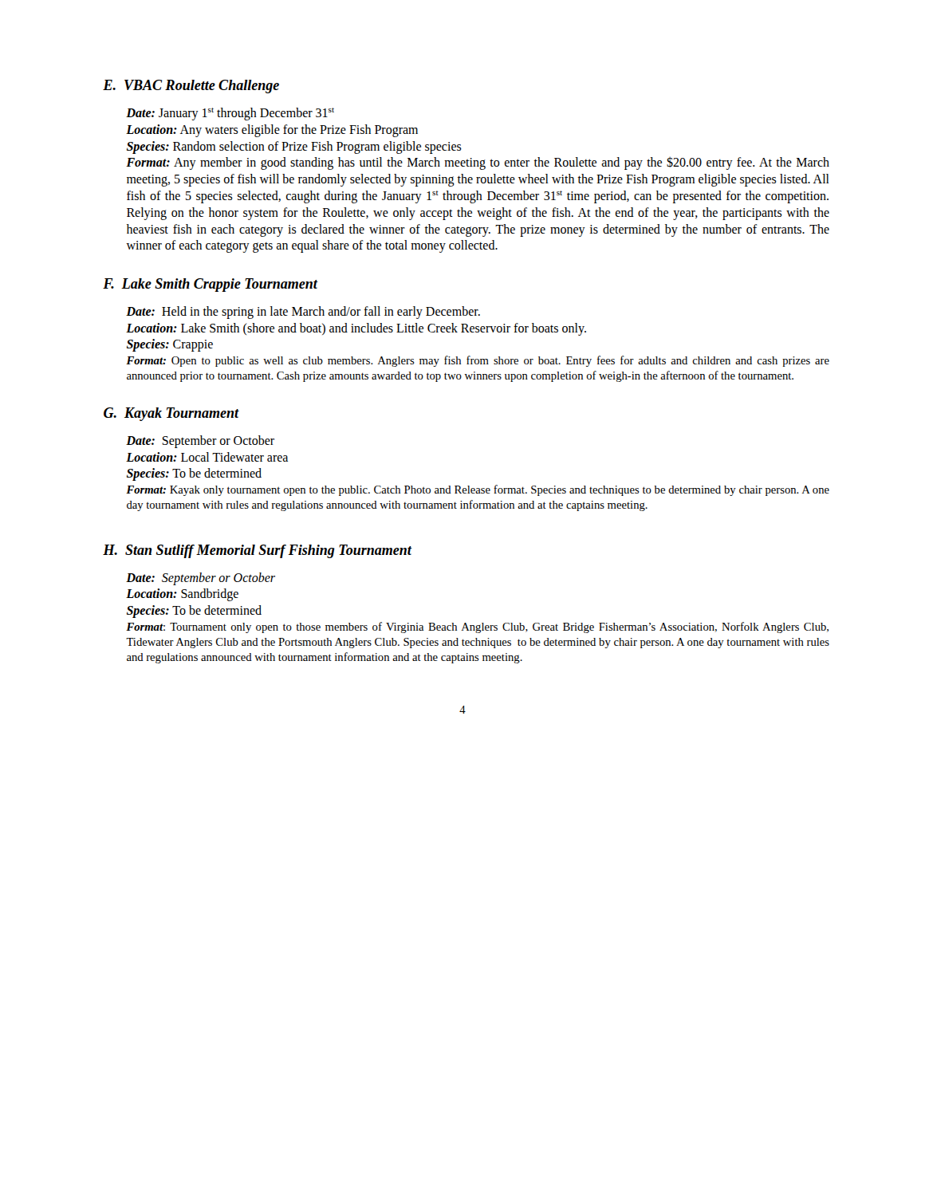E. VBAC Roulette Challenge
Date: January 1st through December 31st
Location: Any waters eligible for the Prize Fish Program
Species: Random selection of Prize Fish Program eligible species
Format: Any member in good standing has until the March meeting to enter the Roulette and pay the $20.00 entry fee. At the March meeting, 5 species of fish will be randomly selected by spinning the roulette wheel with the Prize Fish Program eligible species listed. All fish of the 5 species selected, caught during the January 1st through December 31st time period, can be presented for the competition. Relying on the honor system for the Roulette, we only accept the weight of the fish. At the end of the year, the participants with the heaviest fish in each category is declared the winner of the category. The prize money is determined by the number of entrants. The winner of each category gets an equal share of the total money collected.
F. Lake Smith Crappie Tournament
Date: Held in the spring in late March and/or fall in early December.
Location: Lake Smith (shore and boat) and includes Little Creek Reservoir for boats only.
Species: Crappie
Format: Open to public as well as club members. Anglers may fish from shore or boat. Entry fees for adults and children and cash prizes are announced prior to tournament. Cash prize amounts awarded to top two winners upon completion of weigh-in the afternoon of the tournament.
G. Kayak Tournament
Date: September or October
Location: Local Tidewater area
Species: To be determined
Format: Kayak only tournament open to the public. Catch Photo and Release format. Species and techniques to be determined by chair person. A one day tournament with rules and regulations announced with tournament information and at the captains meeting.
H. Stan Sutliff Memorial Surf Fishing Tournament
Date: September or October
Location: Sandbridge
Species: To be determined
Format: Tournament only open to those members of Virginia Beach Anglers Club, Great Bridge Fisherman’s Association, Norfolk Anglers Club, Tidewater Anglers Club and the Portsmouth Anglers Club. Species and techniques to be determined by chair person. A one day tournament with rules and regulations announced with tournament information and at the captains meeting.
4